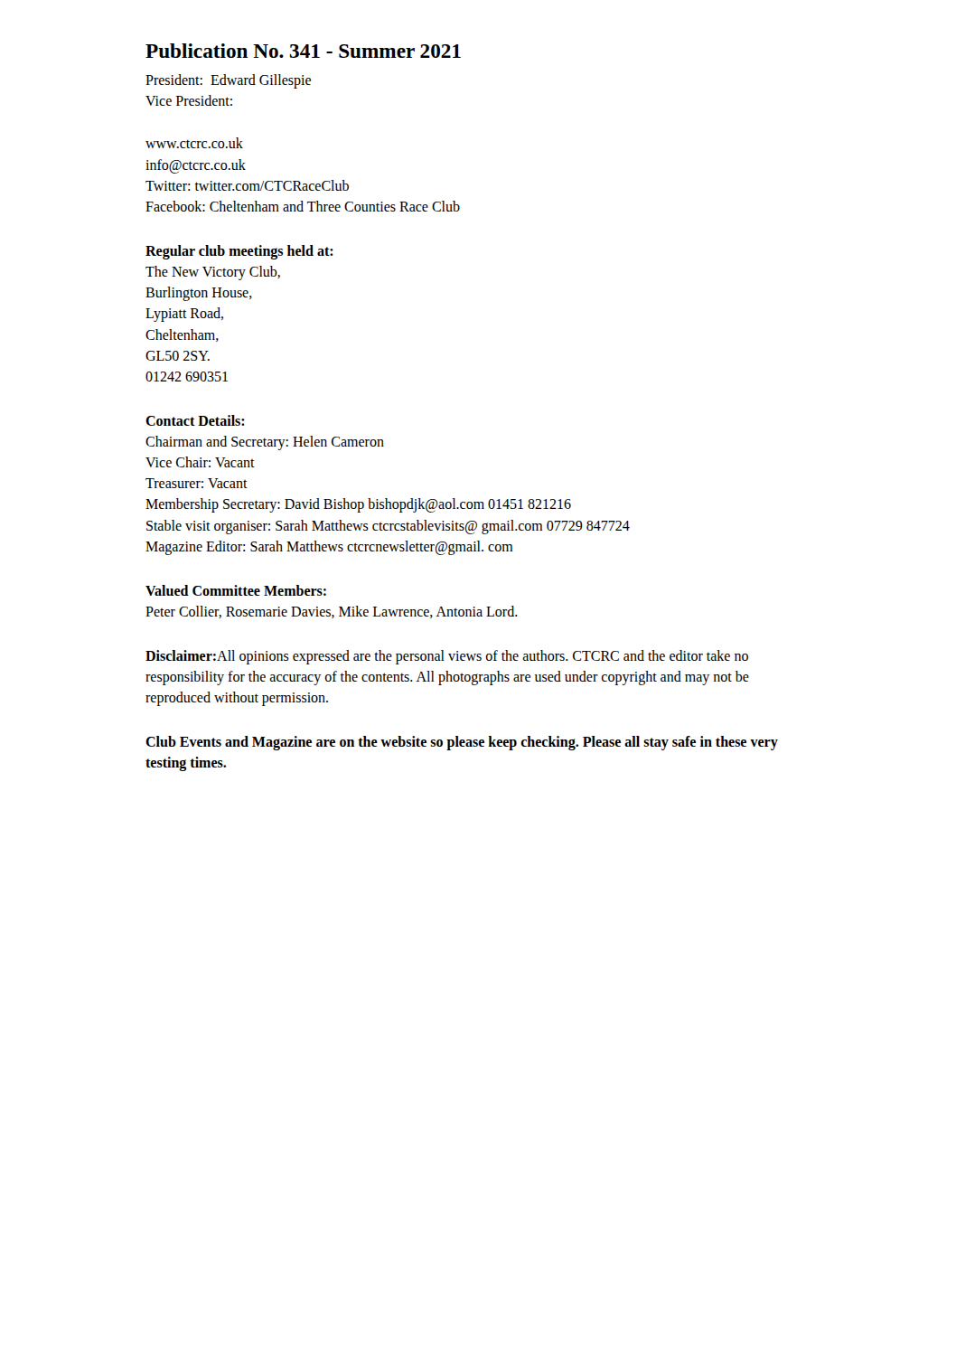Publication No. 341 - Summer 2021
President: Edward Gillespie
Vice President:
www.ctcrc.co.uk
info@ctcrc.co.uk
Twitter: twitter.com/CTCRaceClub
Facebook: Cheltenham and Three Counties Race Club
Regular club meetings held at:
The New Victory Club,
Burlington House,
Lypiatt Road,
Cheltenham,
GL50 2SY.
01242 690351
Contact Details:
Chairman and Secretary: Helen Cameron
Vice Chair: Vacant
Treasurer: Vacant
Membership Secretary: David Bishop bishopdjk@aol.com 01451 821216
Stable visit organiser: Sarah Matthews ctcrcstablevisits@ gmail.com 07729 847724
Magazine Editor: Sarah Matthews ctcrcnewsletter@gmail. com
Valued Committee Members:
Peter Collier, Rosemarie Davies, Mike Lawrence, Antonia Lord.
Disclaimer: All opinions expressed are the personal views of the authors. CTCRC and the editor take no responsibility for the accuracy of the contents. All photographs are used under copyright and may not be reproduced without permission.
Club Events and Magazine are on the website so please keep checking. Please all stay safe in these very testing times.